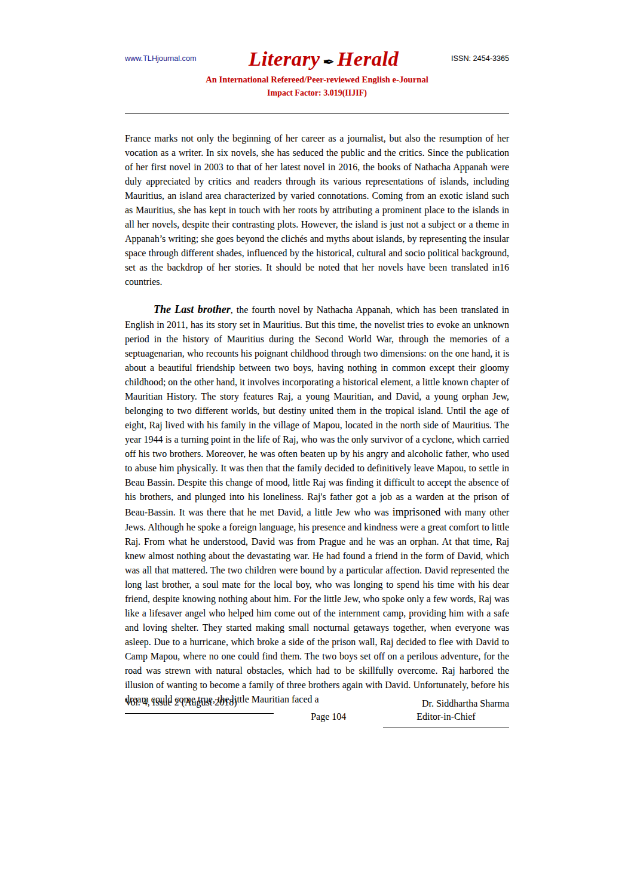www.TLHjournal.com
Literary✒Herald
ISSN: 2454-3365
An International Refereed/Peer-reviewed English e-Journal
Impact Factor: 3.019(IIJIF)
France marks not only the beginning of her career as a journalist, but also the resumption of her vocation as a writer. In six novels, she has seduced the public and the critics. Since the publication of her first novel in 2003 to that of her latest novel in 2016, the books of Nathacha Appanah were duly appreciated by critics and readers through its various representations of islands, including Mauritius, an island area characterized by varied connotations. Coming from an exotic island such as Mauritius, she has kept in touch with her roots by attributing a prominent place to the islands in all her novels, despite their contrasting plots. However, the island is just not a subject or a theme in Appanah’s writing; she goes beyond the clichés and myths about islands, by representing the insular space through different shades, influenced by the historical, cultural and socio political background, set as the backdrop of her stories. It should be noted that her novels have been translated in16 countries.
The Last brother, the fourth novel by Nathacha Appanah, which has been translated in English in 2011, has its story set in Mauritius. But this time, the novelist tries to evoke an unknown period in the history of Mauritius during the Second World War, through the memories of a septuagenarian, who recounts his poignant childhood through two dimensions: on the one hand, it is about a beautiful friendship between two boys, having nothing in common except their gloomy childhood; on the other hand, it involves incorporating a historical element, a little known chapter of Mauritian History. The story features Raj, a young Mauritian, and David, a young orphan Jew, belonging to two different worlds, but destiny united them in the tropical island. Until the age of eight, Raj lived with his family in the village of Mapou, located in the north side of Mauritius. The year 1944 is a turning point in the life of Raj, who was the only survivor of a cyclone, which carried off his two brothers. Moreover, he was often beaten up by his angry and alcoholic father, who used to abuse him physically. It was then that the family decided to definitively leave Mapou, to settle in Beau Bassin. Despite this change of mood, little Raj was finding it difficult to accept the absence of his brothers, and plunged into his loneliness. Raj's father got a job as a warden at the prison of Beau-Bassin. It was there that he met David, a little Jew who was imprisoned with many other Jews. Although he spoke a foreign language, his presence and kindness were a great comfort to little Raj. From what he understood, David was from Prague and he was an orphan. At that time, Raj knew almost nothing about the devastating war. He had found a friend in the form of David, which was all that mattered. The two children were bound by a particular affection. David represented the long last brother, a soul mate for the local boy, who was longing to spend his time with his dear friend, despite knowing nothing about him. For the little Jew, who spoke only a few words, Raj was like a lifesaver angel who helped him come out of the internment camp, providing him with a safe and loving shelter. They started making small nocturnal getaways together, when everyone was asleep. Due to a hurricane, which broke a side of the prison wall, Raj decided to flee with David to Camp Mapou, where no one could find them. The two boys set off on a perilous adventure, for the road was strewn with natural obstacles, which had to be skillfully overcome. Raj harbored the illusion of wanting to become a family of three brothers again with David. Unfortunately, before his dream could come true, the little Mauritian faced a
Vol. 4, Issue 2 (August 2018)
Dr. Siddhartha Sharma
Page 104
Editor-in-Chief